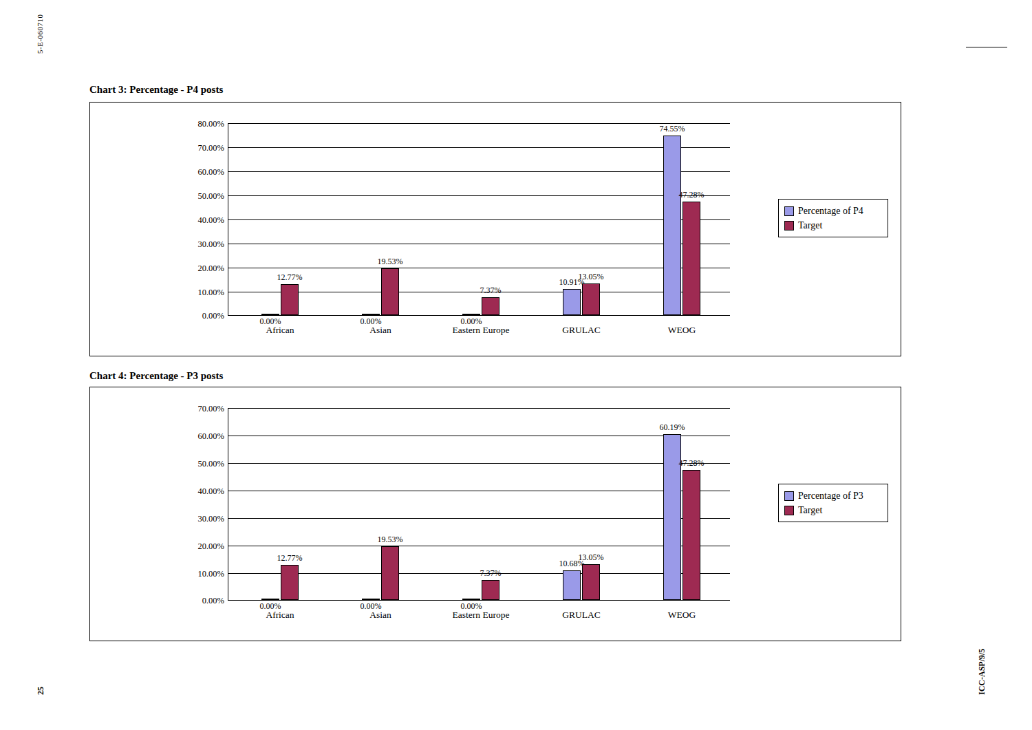5-E-060710
25
ICC-ASP/9/5
Chart 3: Percentage - P4 posts
80.00%
70.00%
60.00%
50.00%
40.00%
30.00%
20.00%
10.00%
0.00%
0.00%
12.77%
African
0.00%
19.53%
Asian
0.00%
7.37%
Eastern Europe
10.91%
13.05%
GRULAC
74.55%
47.28%
WEOG
Percentage of P4
Target
Chart 4: Percentage - P3 posts
70.00%
60.00%
50.00%
40.00%
30.00%
20.00%
10.00%
0.00%
0.00%
12.77%
African
0.00%
19.53%
Asian
0.00%
7.37%
Eastern Europe
10.68%
13.05%
GRULAC
60.19%
47.28%
WEOG
Percentage of P3
Target